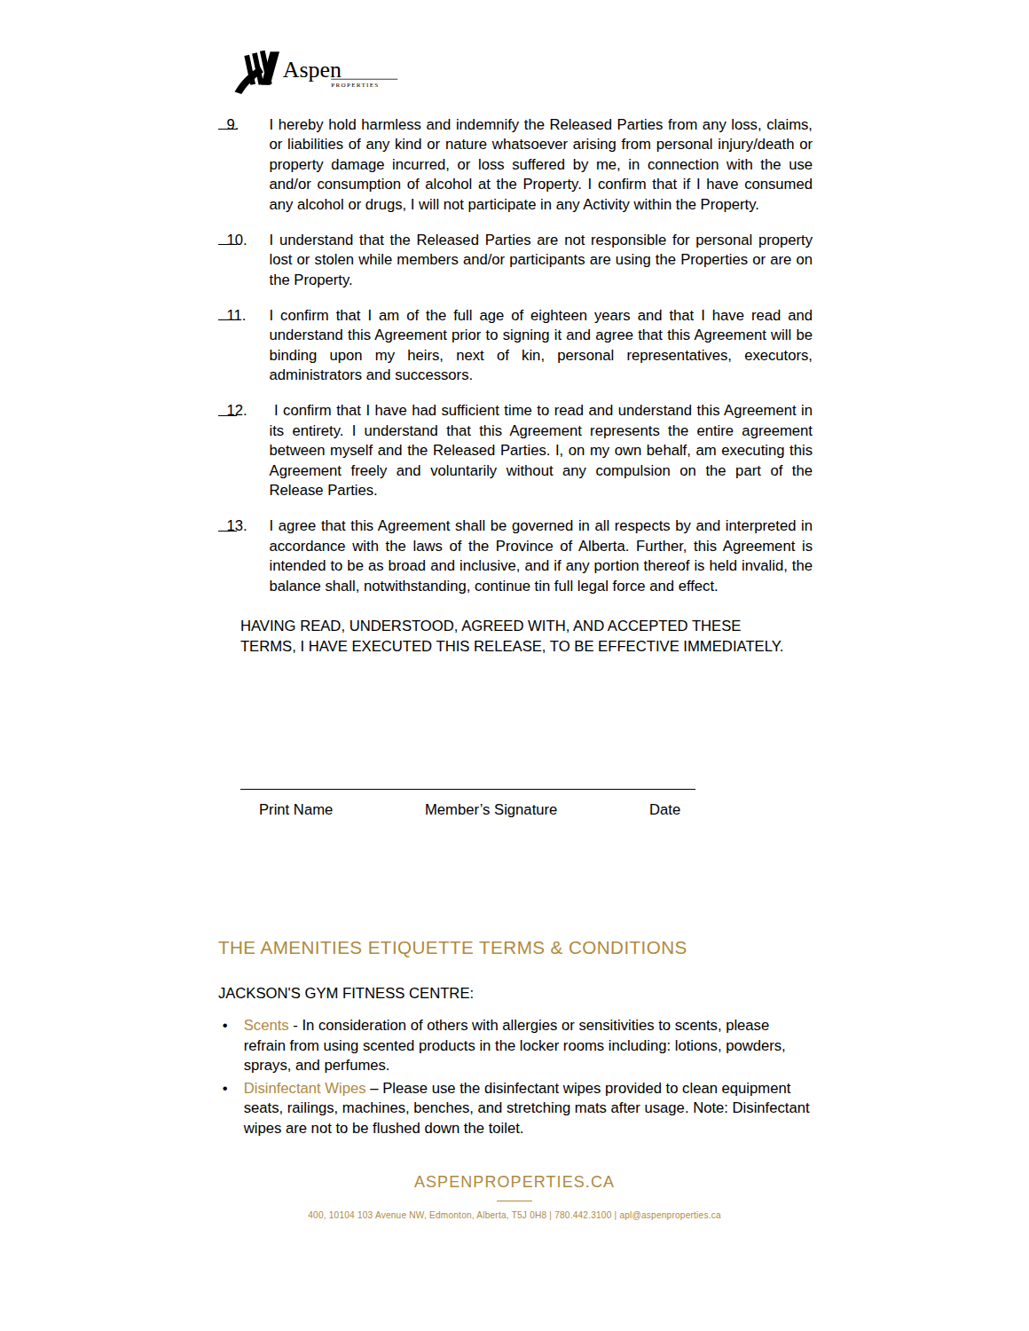Aspen PROPERTIES
9. I hereby hold harmless and indemnify the Released Parties from any loss, claims, or liabilities of any kind or nature whatsoever arising from personal injury/death or property damage incurred, or loss suffered by me, in connection with the use and/or consumption of alcohol at the Property. I confirm that if I have consumed any alcohol or drugs, I will not participate in any Activity within the Property.
10. I understand that the Released Parties are not responsible for personal property lost or stolen while members and/or participants are using the Properties or are on the Property.
11. I confirm that I am of the full age of eighteen years and that I have read and understand this Agreement prior to signing it and agree that this Agreement will be binding upon my heirs, next of kin, personal representatives, executors, administrators and successors.
12. I confirm that I have had sufficient time to read and understand this Agreement in its entirety. I understand that this Agreement represents the entire agreement between myself and the Released Parties. I, on my own behalf, am executing this Agreement freely and voluntarily without any compulsion on the part of the Release Parties.
13. I agree that this Agreement shall be governed in all respects by and interpreted in accordance with the laws of the Province of Alberta. Further, this Agreement is intended to be as broad and inclusive, and if any portion thereof is held invalid, the balance shall, notwithstanding, continue tin full legal force and effect.
HAVING READ, UNDERSTOOD, AGREED WITH, AND ACCEPTED THESE TERMS, I HAVE EXECUTED THIS RELEASE, TO BE EFFECTIVE IMMEDIATELY.
Print Name Member’s Signature Date
THE AMENITIES ETIQUETTE TERMS & CONDITIONS
JACKSON'S GYM FITNESS CENTRE:
Scents - In consideration of others with allergies or sensitivities to scents, please refrain from using scented products in the locker rooms including: lotions, powders, sprays, and perfumes.
Disinfectant Wipes – Please use the disinfectant wipes provided to clean equipment seats, railings, machines, benches, and stretching mats after usage. Note: Disinfectant wipes are not to be flushed down the toilet.
ASPENPROPERTIES.CA
400, 10104 103 Avenue NW, Edmonton, Alberta, T5J 0H8 | 780.442.3100 | apl@aspenproperties.ca